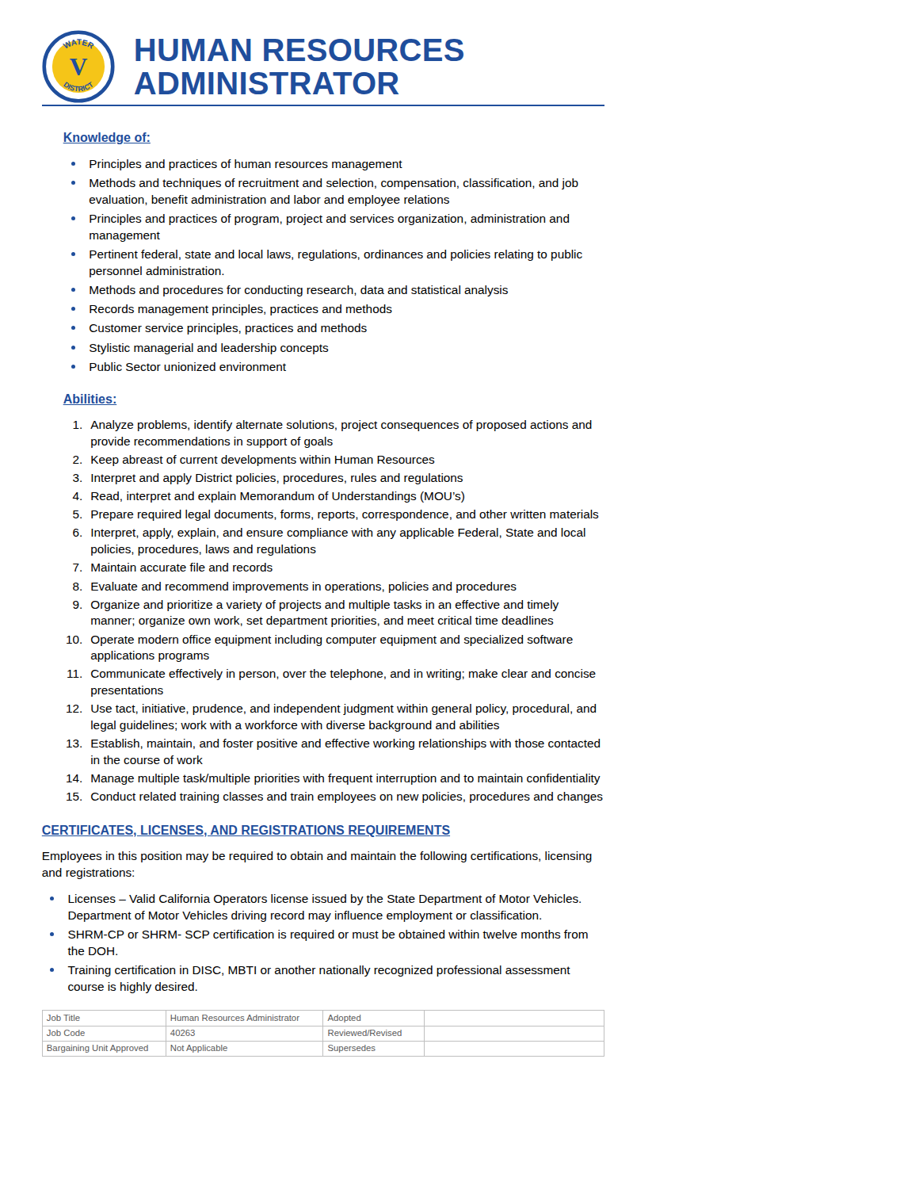WATER DISTRICT V
HUMAN RESOURCES ADMINISTRATOR
Knowledge of:
Principles and practices of human resources management
Methods and techniques of recruitment and selection, compensation, classification, and job evaluation, benefit administration and labor and employee relations
Principles and practices of program, project and services organization, administration and management
Pertinent federal, state and local laws, regulations, ordinances and policies relating to public personnel administration.
Methods and procedures for conducting research, data and statistical analysis
Records management principles, practices and methods
Customer service principles, practices and methods
Stylistic managerial and leadership concepts
Public Sector unionized environment
Abilities:
Analyze problems, identify alternate solutions, project consequences of proposed actions and provide recommendations in support of goals
Keep abreast of current developments within Human Resources
Interpret and apply District policies, procedures, rules and regulations
Read, interpret and explain Memorandum of Understandings (MOU’s)
Prepare required legal documents, forms, reports, correspondence, and other written materials
Interpret, apply, explain, and ensure compliance with any applicable Federal, State and local policies, procedures, laws and regulations
Maintain accurate file and records
Evaluate and recommend improvements in operations, policies and procedures
Organize and prioritize a variety of projects and multiple tasks in an effective and timely manner; organize own work, set department priorities, and meet critical time deadlines
Operate modern office equipment including computer equipment and specialized software applications programs
Communicate effectively in person, over the telephone, and in writing; make clear and concise presentations
Use tact, initiative, prudence, and independent judgment within general policy, procedural, and legal guidelines; work with a workforce with diverse background and abilities
Establish, maintain, and foster positive and effective working relationships with those contacted in the course of work
Manage multiple task/multiple priorities with frequent interruption and to maintain confidentiality
Conduct related training classes and train employees on new policies, procedures and changes
CERTIFICATES, LICENSES, AND REGISTRATIONS REQUIREMENTS
Employees in this position may be required to obtain and maintain the following certifications, licensing and registrations:
Licenses – Valid California Operators license issued by the State Department of Motor Vehicles. Department of Motor Vehicles driving record may influence employment or classification.
SHRM-CP or SHRM- SCP certification is required or must be obtained within twelve months from the DOH.
Training certification in DISC, MBTI or another nationally recognized professional assessment course is highly desired.
| Job Title | Human Resources Administrator | Adopted | |
| Job Code | 40263 | Reviewed/Revised | |
| Bargaining Unit Approved | Not Applicable | Supersedes | |